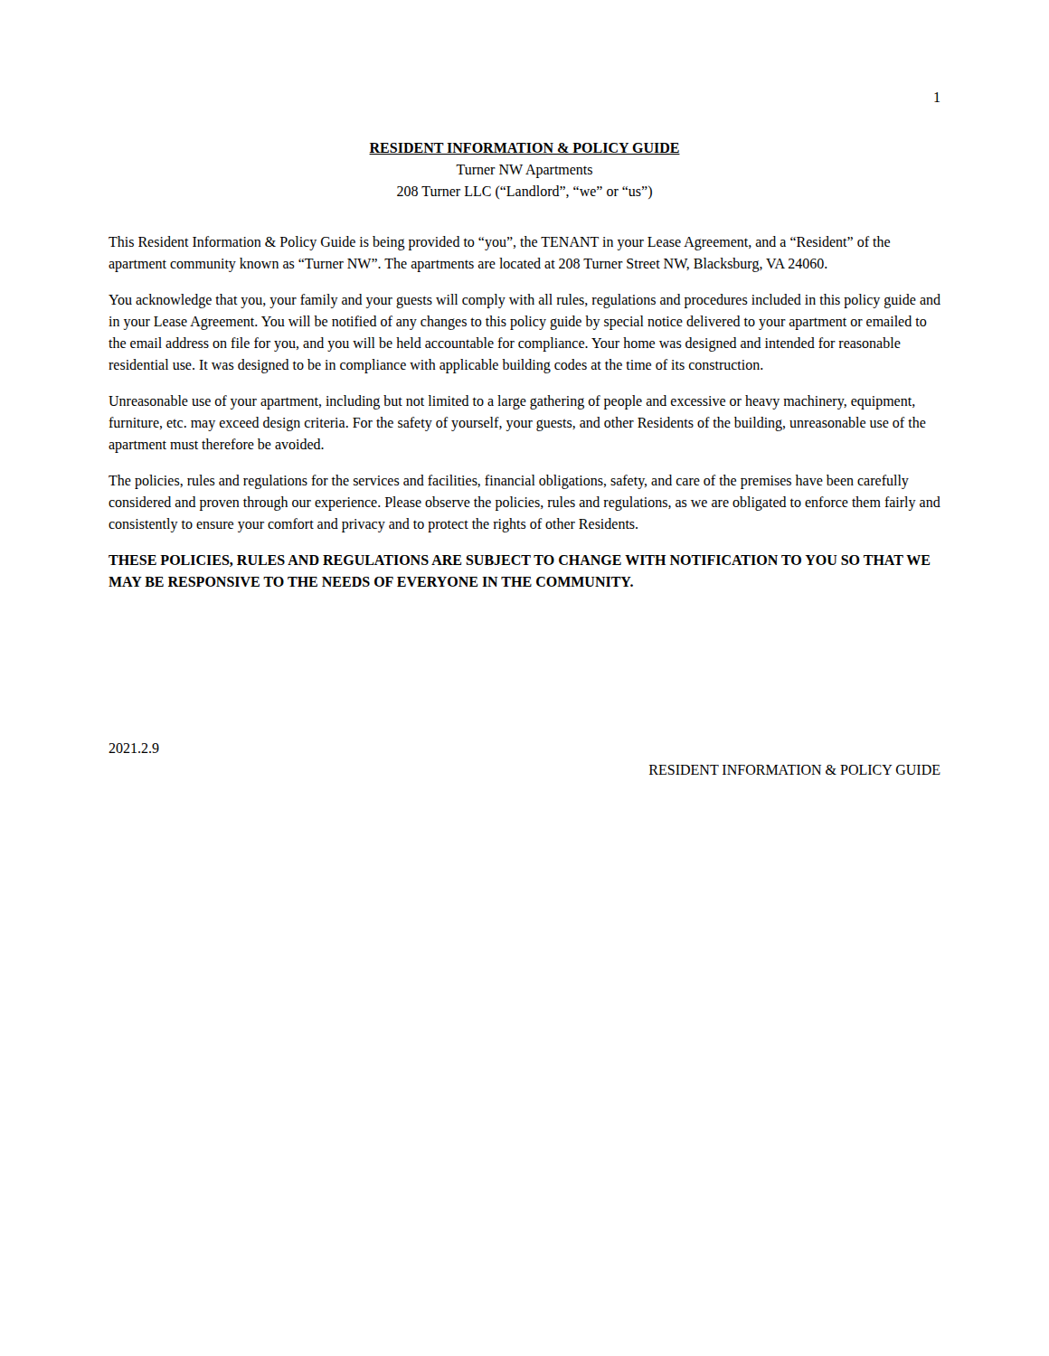1
RESIDENT INFORMATION & POLICY GUIDE
Turner NW Apartments
208 Turner LLC (“Landlord”, “we” or “us”)
This Resident Information & Policy Guide is being provided to “you”, the TENANT in your Lease Agreement, and a “Resident” of the apartment community known as “Turner NW”. The apartments are located at 208 Turner Street NW, Blacksburg, VA 24060.
You acknowledge that you, your family and your guests will comply with all rules, regulations and procedures included in this policy guide and in your Lease Agreement. You will be notified of any changes to this policy guide by special notice delivered to your apartment or emailed to the email address on file for you, and you will be held accountable for compliance. Your home was designed and intended for reasonable residential use. It was designed to be in compliance with applicable building codes at the time of its construction.
Unreasonable use of your apartment, including but not limited to a large gathering of people and excessive or heavy machinery, equipment, furniture, etc. may exceed design criteria. For the safety of yourself, your guests, and other Residents of the building, unreasonable use of the apartment must therefore be avoided.
The policies, rules and regulations for the services and facilities, financial obligations, safety, and care of the premises have been carefully considered and proven through our experience. Please observe the policies, rules and regulations, as we are obligated to enforce them fairly and consistently to ensure your comfort and privacy and to protect the rights of other Residents.
THESE POLICIES, RULES AND REGULATIONS ARE SUBJECT TO CHANGE WITH NOTIFICATION TO YOU SO THAT WE MAY BE RESPONSIVE TO THE NEEDS OF EVERYONE IN THE COMMUNITY.
2021.2.9
RESIDENT INFORMATION & POLICY GUIDE